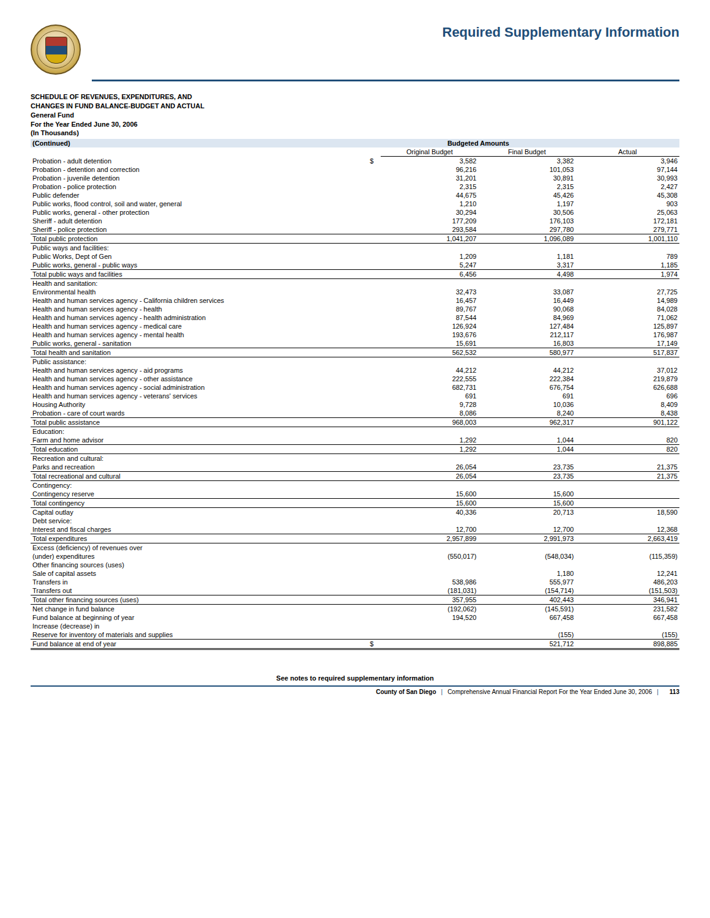Required Supplementary Information
SCHEDULE OF REVENUES, EXPENDITURES, AND
CHANGES IN FUND BALANCE-BUDGET AND ACTUAL
General Fund
For the Year Ended June 30, 2006
(In Thousands)
| (Continued) | | Budgeted Amounts | |
| | | Original Budget | Final Budget | Actual |
| Probation - adult detention | $ | 3,582 | 3,382 | 3,946 |
| Probation - detention and correction | | 96,216 | 101,053 | 97,144 |
| Probation - juvenile detention | | 31,201 | 30,891 | 30,993 |
| Probation - police protection | | 2,315 | 2,315 | 2,427 |
| Public defender | | 44,675 | 45,426 | 45,308 |
| Public works, flood control, soil and water, general | | 1,210 | 1,197 | 903 |
| Public works, general - other protection | | 30,294 | 30,506 | 25,063 |
| Sheriff - adult detention | | 177,209 | 176,103 | 172,181 |
| Sheriff - police protection | | 293,584 | 297,780 | 279,771 |
| Total public protection | | 1,041,207 | 1,096,089 | 1,001,110 |
| Public ways and facilities: | | | | |
| Public Works, Dept of Gen | | 1,209 | 1,181 | 789 |
| Public works, general - public ways | | 5,247 | 3,317 | 1,185 |
| Total public ways and facilities | | 6,456 | 4,498 | 1,974 |
| Health and sanitation: | | | | |
| Environmental health | | 32,473 | 33,087 | 27,725 |
| Health and human services agency - California children services | | 16,457 | 16,449 | 14,989 |
| Health and human services agency - health | | 89,767 | 90,068 | 84,028 |
| Health and human services agency - health administration | | 87,544 | 84,969 | 71,062 |
| Health and human services agency - medical care | | 126,924 | 127,484 | 125,897 |
| Health and human services agency - mental health | | 193,676 | 212,117 | 176,987 |
| Public works, general - sanitation | | 15,691 | 16,803 | 17,149 |
| Total health and sanitation | | 562,532 | 580,977 | 517,837 |
| Public assistance: | | | | |
| Health and human services agency - aid programs | | 44,212 | 44,212 | 37,012 |
| Health and human services agency - other assistance | | 222,555 | 222,384 | 219,879 |
| Health and human services agency - social administration | | 682,731 | 676,754 | 626,688 |
| Health and human services agency - veterans' services | | 691 | 691 | 696 |
| Housing Authority | | 9,728 | 10,036 | 8,409 |
| Probation - care of court wards | | 8,086 | 8,240 | 8,438 |
| Total public assistance | | 968,003 | 962,317 | 901,122 |
| Education: | | | | |
| Farm and home advisor | | 1,292 | 1,044 | 820 |
| Total education | | 1,292 | 1,044 | 820 |
| Recreation and cultural: | | | | |
| Parks and recreation | | 26,054 | 23,735 | 21,375 |
| Total recreational and cultural | | 26,054 | 23,735 | 21,375 |
| Contingency: | | | | |
| Contingency reserve | | 15,600 | 15,600 | |
| Total contingency | | 15,600 | 15,600 | |
| Capital outlay | | 40,336 | 20,713 | 18,590 |
| Debt service: | | | | |
| Interest and fiscal charges | | 12,700 | 12,700 | 12,368 |
| Total expenditures | | 2,957,899 | 2,991,973 | 2,663,419 |
| Excess (deficiency) of revenues over | | | | |
| (under) expenditures | | (550,017) | (548,034) | (115,359) |
| Other financing sources (uses) | | | | |
| Sale of capital assets | | | 1,180 | 12,241 |
| Transfers in | | 538,986 | 555,977 | 486,203 |
| Transfers out | | (181,031) | (154,714) | (151,503) |
| Total other financing sources (uses) | | 357,955 | 402,443 | 346,941 |
| Net change in fund balance | | (192,062) | (145,591) | 231,582 |
| Fund balance at beginning of year | | 194,520 | 667,458 | 667,458 |
| Increase (decrease) in | | | | |
| Reserve for inventory of materials and supplies | | | (155) | (155) |
| Fund balance at end of year | $ | | 521,712 | 898,885 |
See notes to required supplementary information
County of San Diego | Comprehensive Annual Financial Report For the Year Ended June 30, 2006 | 113